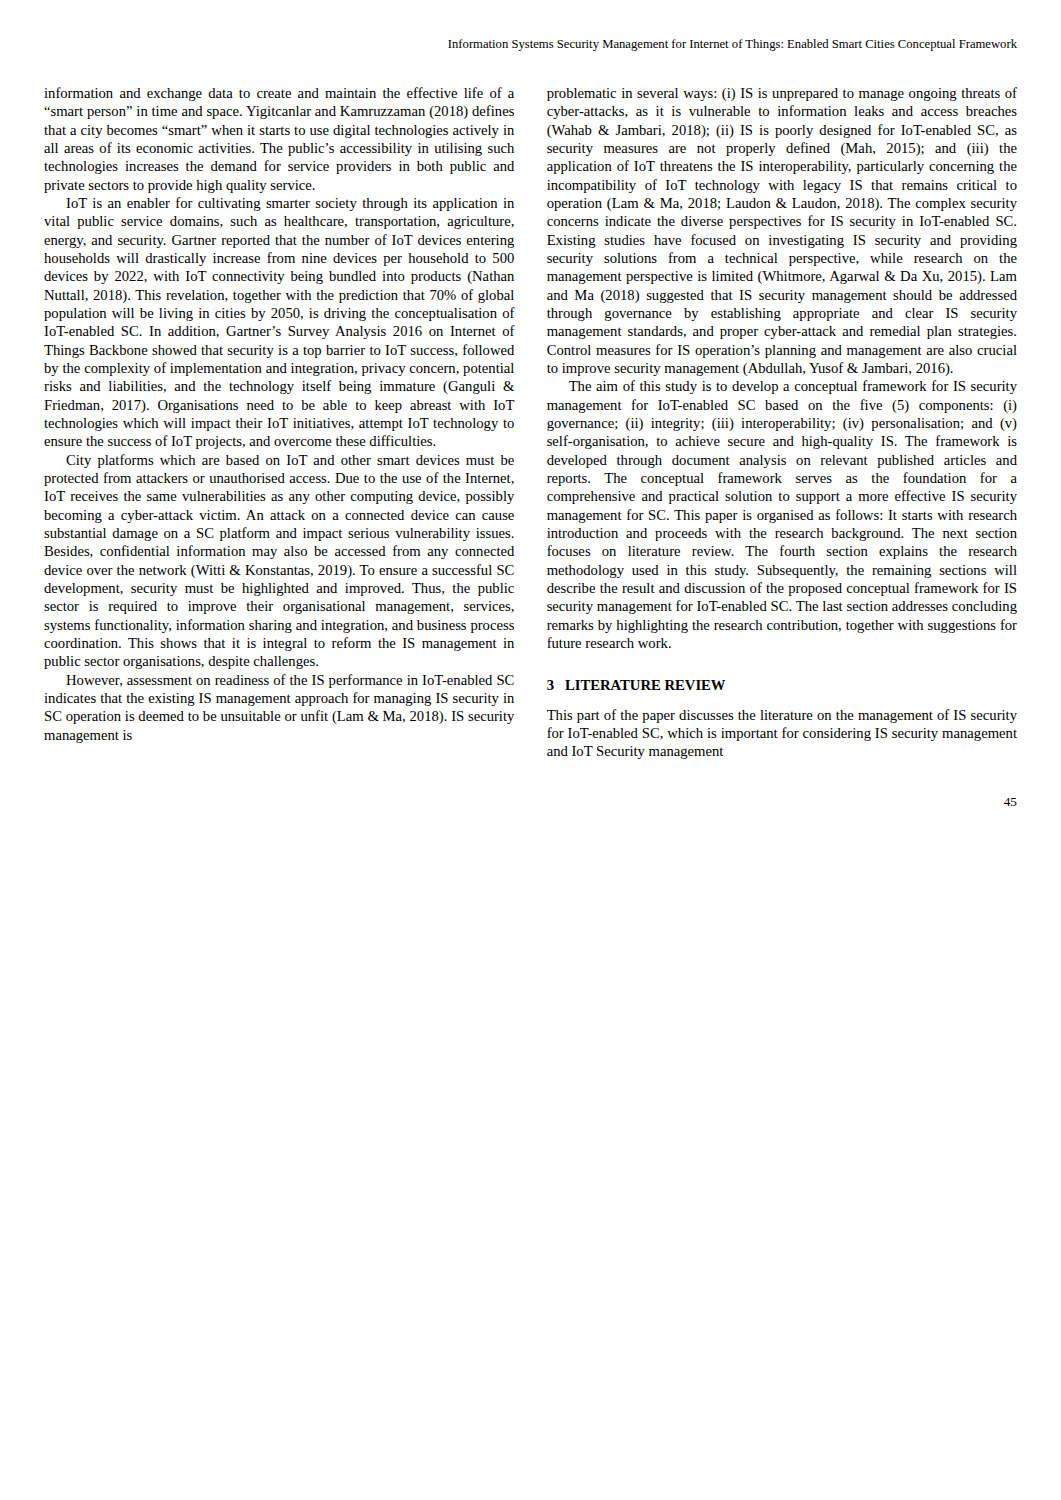Information Systems Security Management for Internet of Things: Enabled Smart Cities Conceptual Framework
information and exchange data to create and maintain the effective life of a “smart person” in time and space. Yigitcanlar and Kamruzzaman (2018) defines that a city becomes “smart” when it starts to use digital technologies actively in all areas of its economic activities. The public’s accessibility in utilising such technologies increases the demand for service providers in both public and private sectors to provide high quality service.
IoT is an enabler for cultivating smarter society through its application in vital public service domains, such as healthcare, transportation, agriculture, energy, and security. Gartner reported that the number of IoT devices entering households will drastically increase from nine devices per household to 500 devices by 2022, with IoT connectivity being bundled into products (Nathan Nuttall, 2018). This revelation, together with the prediction that 70% of global population will be living in cities by 2050, is driving the conceptualisation of IoT-enabled SC. In addition, Gartner’s Survey Analysis 2016 on Internet of Things Backbone showed that security is a top barrier to IoT success, followed by the complexity of implementation and integration, privacy concern, potential risks and liabilities, and the technology itself being immature (Ganguli & Friedman, 2017). Organisations need to be able to keep abreast with IoT technologies which will impact their IoT initiatives, attempt IoT technology to ensure the success of IoT projects, and overcome these difficulties.
City platforms which are based on IoT and other smart devices must be protected from attackers or unauthorised access. Due to the use of the Internet, IoT receives the same vulnerabilities as any other computing device, possibly becoming a cyber-attack victim. An attack on a connected device can cause substantial damage on a SC platform and impact serious vulnerability issues. Besides, confidential information may also be accessed from any connected device over the network (Witti & Konstantas, 2019). To ensure a successful SC development, security must be highlighted and improved. Thus, the public sector is required to improve their organisational management, services, systems functionality, information sharing and integration, and business process coordination. This shows that it is integral to reform the IS management in public sector organisations, despite challenges.
However, assessment on readiness of the IS performance in IoT-enabled SC indicates that the existing IS management approach for managing IS security in SC operation is deemed to be unsuitable or unfit (Lam & Ma, 2018). IS security management is
problematic in several ways: (i) IS is unprepared to manage ongoing threats of cyber-attacks, as it is vulnerable to information leaks and access breaches (Wahab & Jambari, 2018); (ii) IS is poorly designed for IoT-enabled SC, as security measures are not properly defined (Mah, 2015); and (iii) the application of IoT threatens the IS interoperability, particularly concerning the incompatibility of IoT technology with legacy IS that remains critical to operation (Lam & Ma, 2018; Laudon & Laudon, 2018). The complex security concerns indicate the diverse perspectives for IS security in IoT-enabled SC. Existing studies have focused on investigating IS security and providing security solutions from a technical perspective, while research on the management perspective is limited (Whitmore, Agarwal & Da Xu, 2015). Lam and Ma (2018) suggested that IS security management should be addressed through governance by establishing appropriate and clear IS security management standards, and proper cyber-attack and remedial plan strategies. Control measures for IS operation’s planning and management are also crucial to improve security management (Abdullah, Yusof & Jambari, 2016).
The aim of this study is to develop a conceptual framework for IS security management for IoT-enabled SC based on the five (5) components: (i) governance; (ii) integrity; (iii) interoperability; (iv) personalisation; and (v) self-organisation, to achieve secure and high-quality IS. The framework is developed through document analysis on relevant published articles and reports. The conceptual framework serves as the foundation for a comprehensive and practical solution to support a more effective IS security management for SC. This paper is organised as follows: It starts with research introduction and proceeds with the research background. The next section focuses on literature review. The fourth section explains the research methodology used in this study. Subsequently, the remaining sections will describe the result and discussion of the proposed conceptual framework for IS security management for IoT-enabled SC. The last section addresses concluding remarks by highlighting the research contribution, together with suggestions for future research work.
3 LITERATURE REVIEW
This part of the paper discusses the literature on the management of IS security for IoT-enabled SC, which is important for considering IS security management and IoT Security management
45